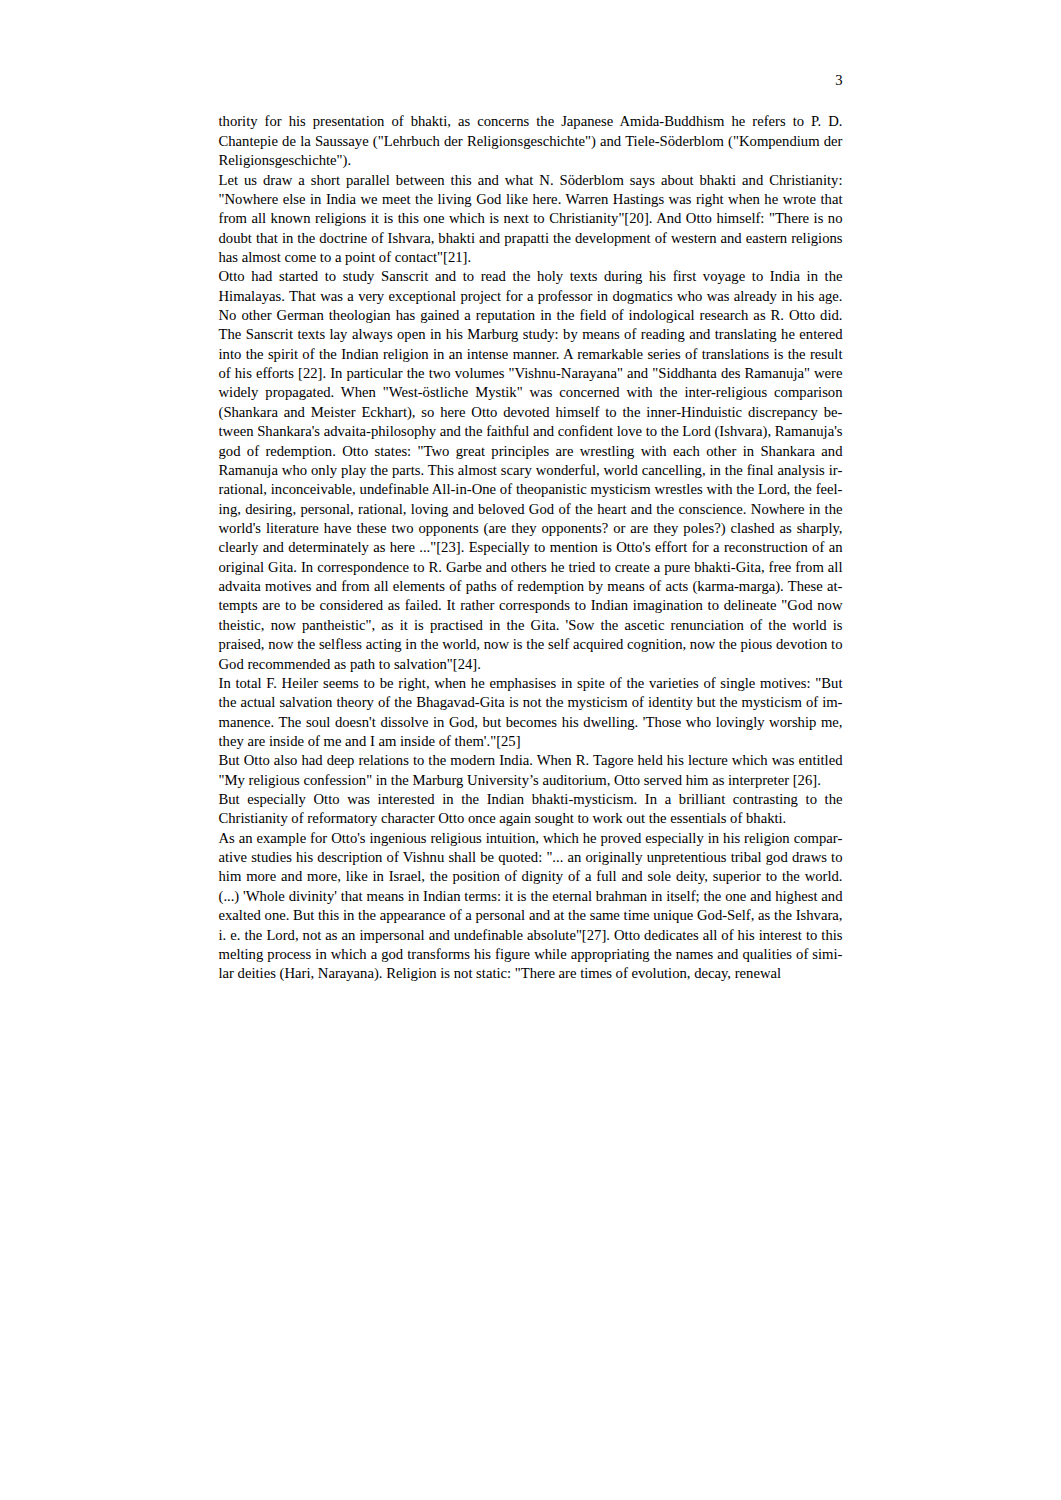3
thority for his presentation of bhakti, as concerns the Japanese Amida-Buddhism he refers to P. D. Chantepie de la Saussaye ("Lehrbuch der Religionsgeschichte") and Tiele-Söderblom ("Kompendium der Religionsgeschichte").
Let us draw a short parallel between this and what N. Söderblom says about bhakti and Christianity: "Nowhere else in India we meet the living God like here. Warren Hastings was right when he wrote that from all known religions it is this one which is next to Christianity"[20]. And Otto himself: "There is no doubt that in the doctrine of Ishvara, bhakti and prapatti the development of western and eastern religions has almost come to a point of contact"[21].
Otto had started to study Sanscrit and to read the holy texts during his first voyage to India in the Himalayas. That was a very exceptional project for a professor in dogmatics who was already in his age. No other German theologian has gained a reputation in the field of indological research as R. Otto did. The Sanscrit texts lay always open in his Marburg study: by means of reading and translating he entered into the spirit of the Indian religion in an intense manner. A remarkable series of translations is the result of his efforts [22]. In particular the two volumes "Vishnu-Narayana" and "Siddhanta des Ramanuja" were widely propagated. When "West-östliche Mystik" was concerned with the inter-religious comparison (Shankara and Meister Eckhart), so here Otto devoted himself to the inner-Hinduistic discrepancy between Shankara's advaita-philosophy and the faithful and confident love to the Lord (Ishvara), Ramanuja's god of redemption. Otto states: "Two great principles are wrestling with each other in Shankara and Ramanuja who only play the parts. This almost scary wonderful, world cancelling, in the final analysis irrational, inconceivable, undefinable All-in-One of theopanistic mysticism wrestles with the Lord, the feeling, desiring, personal, rational, loving and beloved God of the heart and the conscience. Nowhere in the world's literature have these two opponents (are they opponents? or are they poles?) clashed as sharply, clearly and determinately as here ..."[23]. Especially to mention is Otto's effort for a reconstruction of an original Gita. In correspondence to R. Garbe and others he tried to create a pure bhakti-Gita, free from all advaita motives and from all elements of paths of redemption by means of acts (karma-marga). These attempts are to be considered as failed. It rather corresponds to Indian imagination to delineate "God now theistic, now pantheistic", as it is practised in the Gita. 'Sow the ascetic renunciation of the world is praised, now the selfless acting in the world, now is the self acquired cognition, now the pious devotion to God recommended as path to salvation"[24].
In total F. Heiler seems to be right, when he emphasises in spite of the varieties of single motives: "But the actual salvation theory of the Bhagavad-Gita is not the mysticism of identity but the mysticism of immanence. The soul doesn't dissolve in God, but becomes his dwelling. 'Those who lovingly worship me, they are inside of me and I am inside of them'."[25]
But Otto also had deep relations to the modern India. When R. Tagore held his lecture which was entitled "My religious confession" in the Marburg University’s auditorium, Otto served him as interpreter [26].
But especially Otto was interested in the Indian bhakti-mysticism. In a brilliant contrasting to the Christianity of reformatory character Otto once again sought to work out the essentials of bhakti.
As an example for Otto's ingenious religious intuition, which he proved especially in his religion comparative studies his description of Vishnu shall be quoted: "... an originally unpretentious tribal god draws to him more and more, like in Israel, the position of dignity of a full and sole deity, superior to the world. (...) 'Whole divinity' that means in Indian terms: it is the eternal brahman in itself; the one and highest and exalted one. But this in the appearance of a personal and at the same time unique God-Self, as the Ishvara, i. e. the Lord, not as an impersonal and undefinable absolute"[27]. Otto dedicates all of his interest to this melting process in which a god transforms his figure while appropriating the names and qualities of similar deities (Hari, Narayana). Religion is not static: "There are times of evolution, decay, renewal